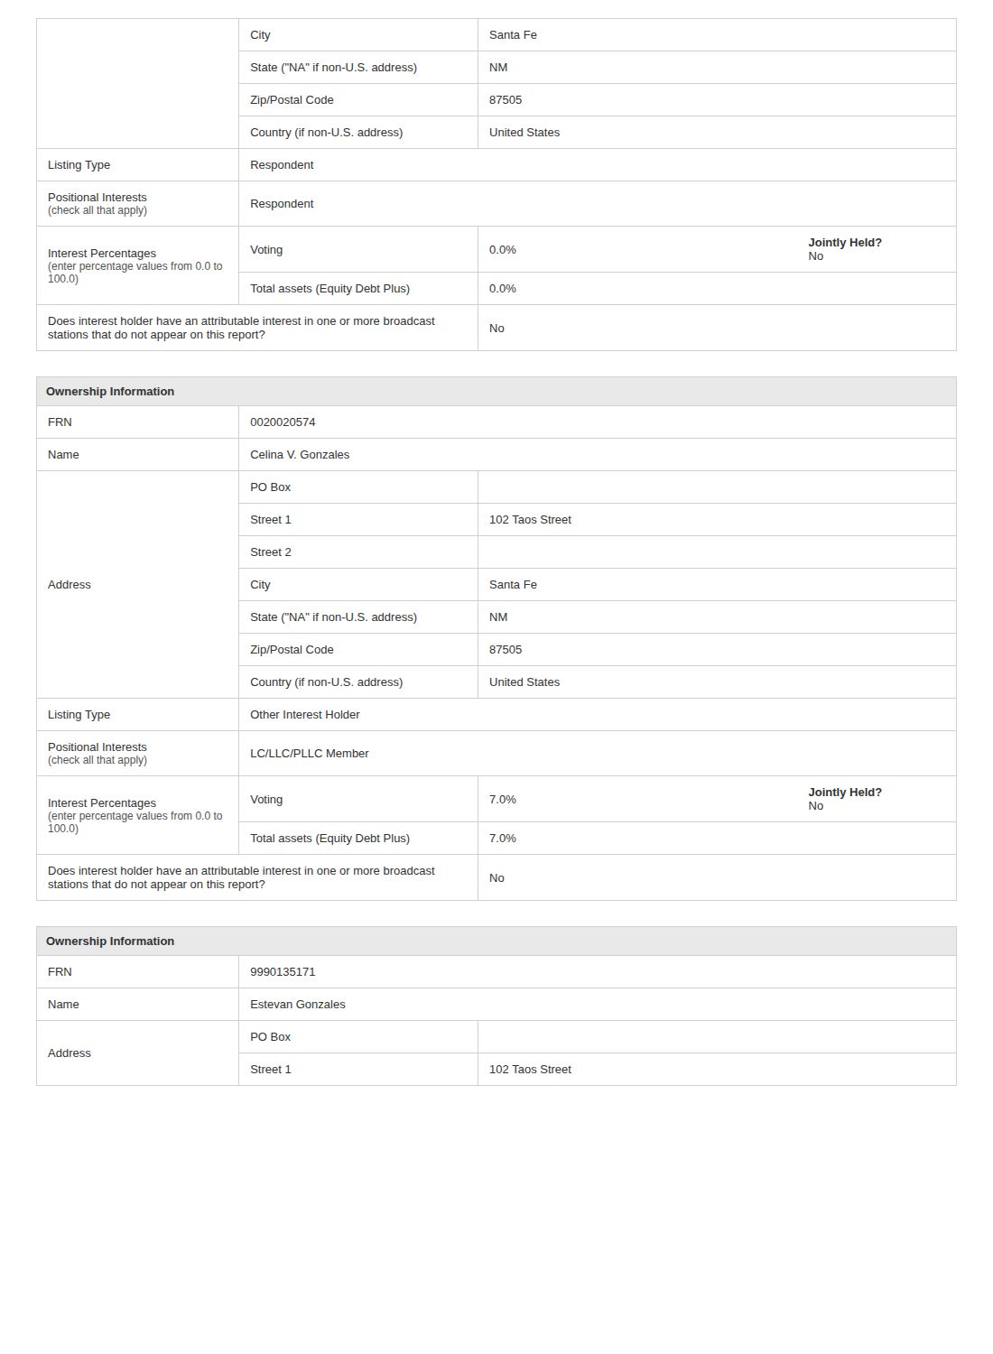| | City | Santa Fe |
| State ("NA" if non-U.S. address) | NM |
| Zip/Postal Code | 87505 |
| Country (if non-U.S. address) | United States |
| Listing Type | Respondent |
| Positional Interests (check all that apply) | Respondent |
| Interest Percentages (enter percentage values from 0.0 to 100.0) | Voting | / 0.0% / Jointly Held? No / |
| Total assets (Equity Debt Plus) | 0.0% |
| Does interest holder have an attributable interest in one or more broadcast stations that do not appear on this report? | No |
Ownership Information
| FRN | 0020020574 |
| Name | Celina V. Gonzales |
| Address | PO Box | |
| Street 1 | 102 Taos Street |
| Street 2 | |
| City | Santa Fe |
| State ("NA" if non-U.S. address) | NM |
| Zip/Postal Code | 87505 |
| Country (if non-U.S. address) | United States |
| Listing Type | Other Interest Holder |
| Positional Interests (check all that apply) | LC/LLC/PLLC Member |
| Interest Percentages (enter percentage values from 0.0 to 100.0) | Voting | / 7.0% / Jointly Held? No / |
| Total assets (Equity Debt Plus) | 7.0% |
| Does interest holder have an attributable interest in one or more broadcast stations that do not appear on this report? | No |
Ownership Information
| FRN | 9990135171 |
| Name | Estevan Gonzales |
| Address | PO Box | |
| Street 1 | 102 Taos Street |